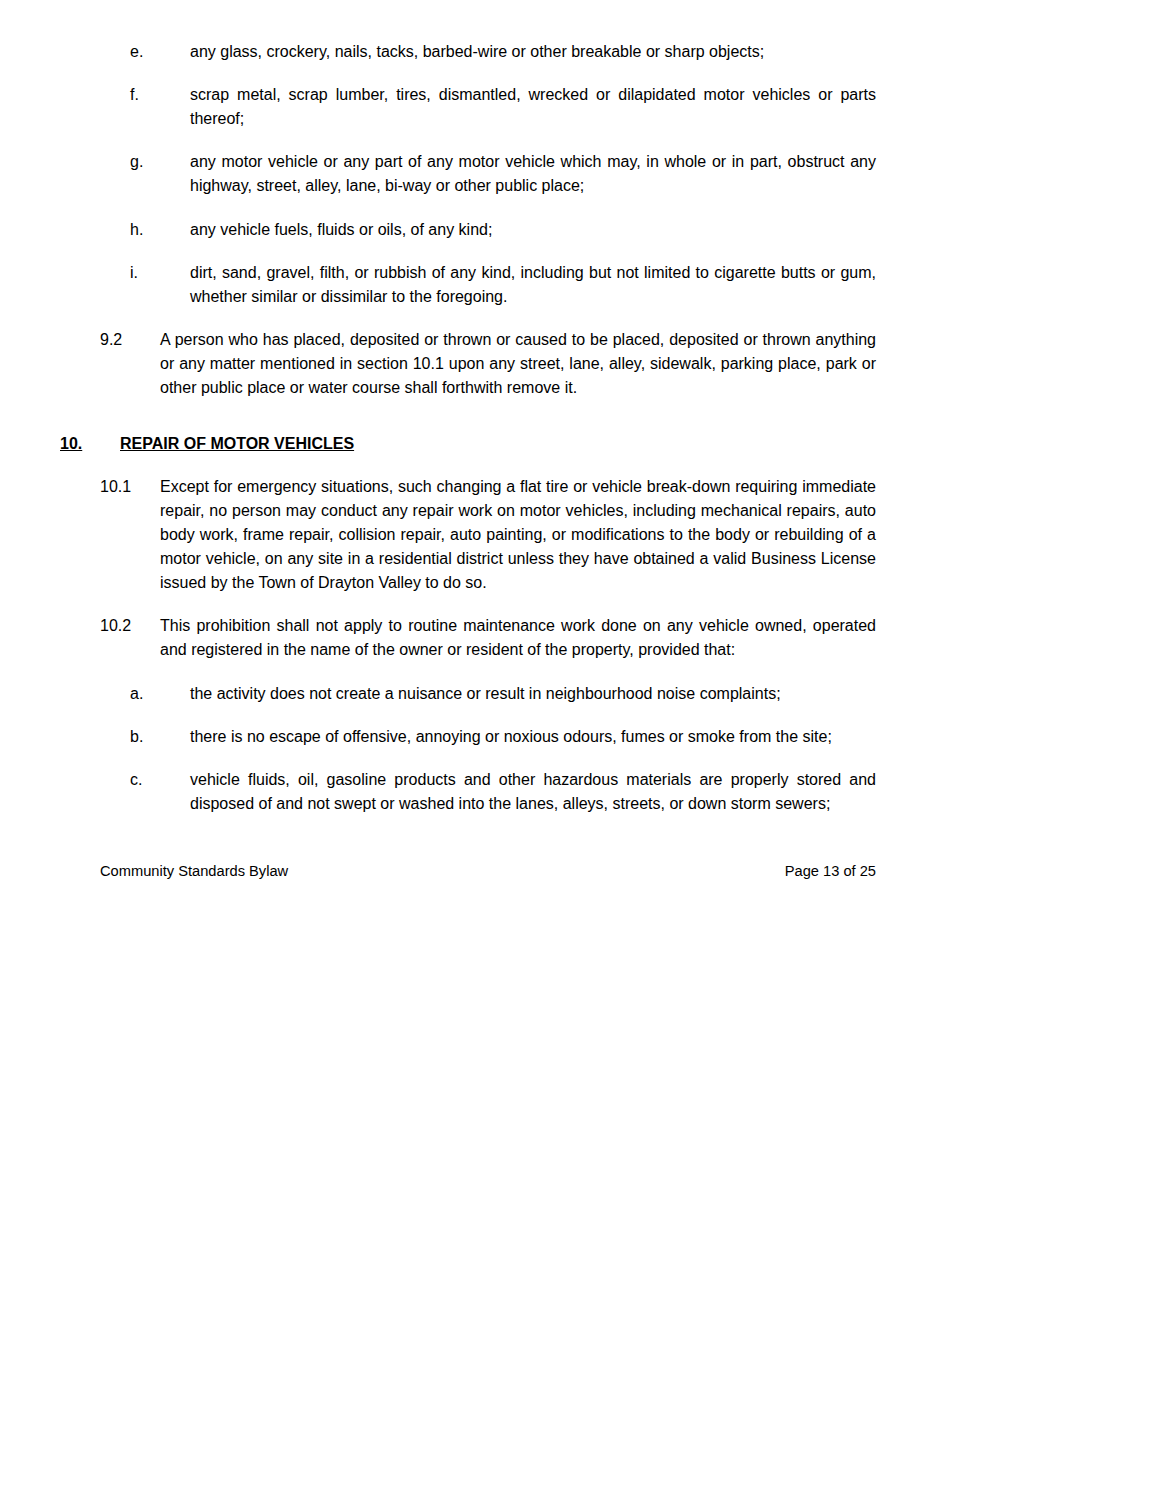e. any glass, crockery, nails, tacks, barbed-wire or other breakable or sharp objects;
f. scrap metal, scrap lumber, tires, dismantled, wrecked or dilapidated motor vehicles or parts thereof;
g. any motor vehicle or any part of any motor vehicle which may, in whole or in part, obstruct any highway, street, alley, lane, bi-way or other public place;
h. any vehicle fuels, fluids or oils, of any kind;
i. dirt, sand, gravel, filth, or rubbish of any kind, including but not limited to cigarette butts or gum, whether similar or dissimilar to the foregoing.
9.2 A person who has placed, deposited or thrown or caused to be placed, deposited or thrown anything or any matter mentioned in section 10.1 upon any street, lane, alley, sidewalk, parking place, park or other public place or water course shall forthwith remove it.
10. REPAIR OF MOTOR VEHICLES
10.1 Except for emergency situations, such changing a flat tire or vehicle break-down requiring immediate repair, no person may conduct any repair work on motor vehicles, including mechanical repairs, auto body work, frame repair, collision repair, auto painting, or modifications to the body or rebuilding of a motor vehicle, on any site in a residential district unless they have obtained a valid Business License issued by the Town of Drayton Valley to do so.
10.2 This prohibition shall not apply to routine maintenance work done on any vehicle owned, operated and registered in the name of the owner or resident of the property, provided that:
a. the activity does not create a nuisance or result in neighbourhood noise complaints;
b. there is no escape of offensive, annoying or noxious odours, fumes or smoke from the site;
c. vehicle fluids, oil, gasoline products and other hazardous materials are properly stored and disposed of and not swept or washed into the lanes, alleys, streets, or down storm sewers;
Community Standards Bylaw Page 13 of 25